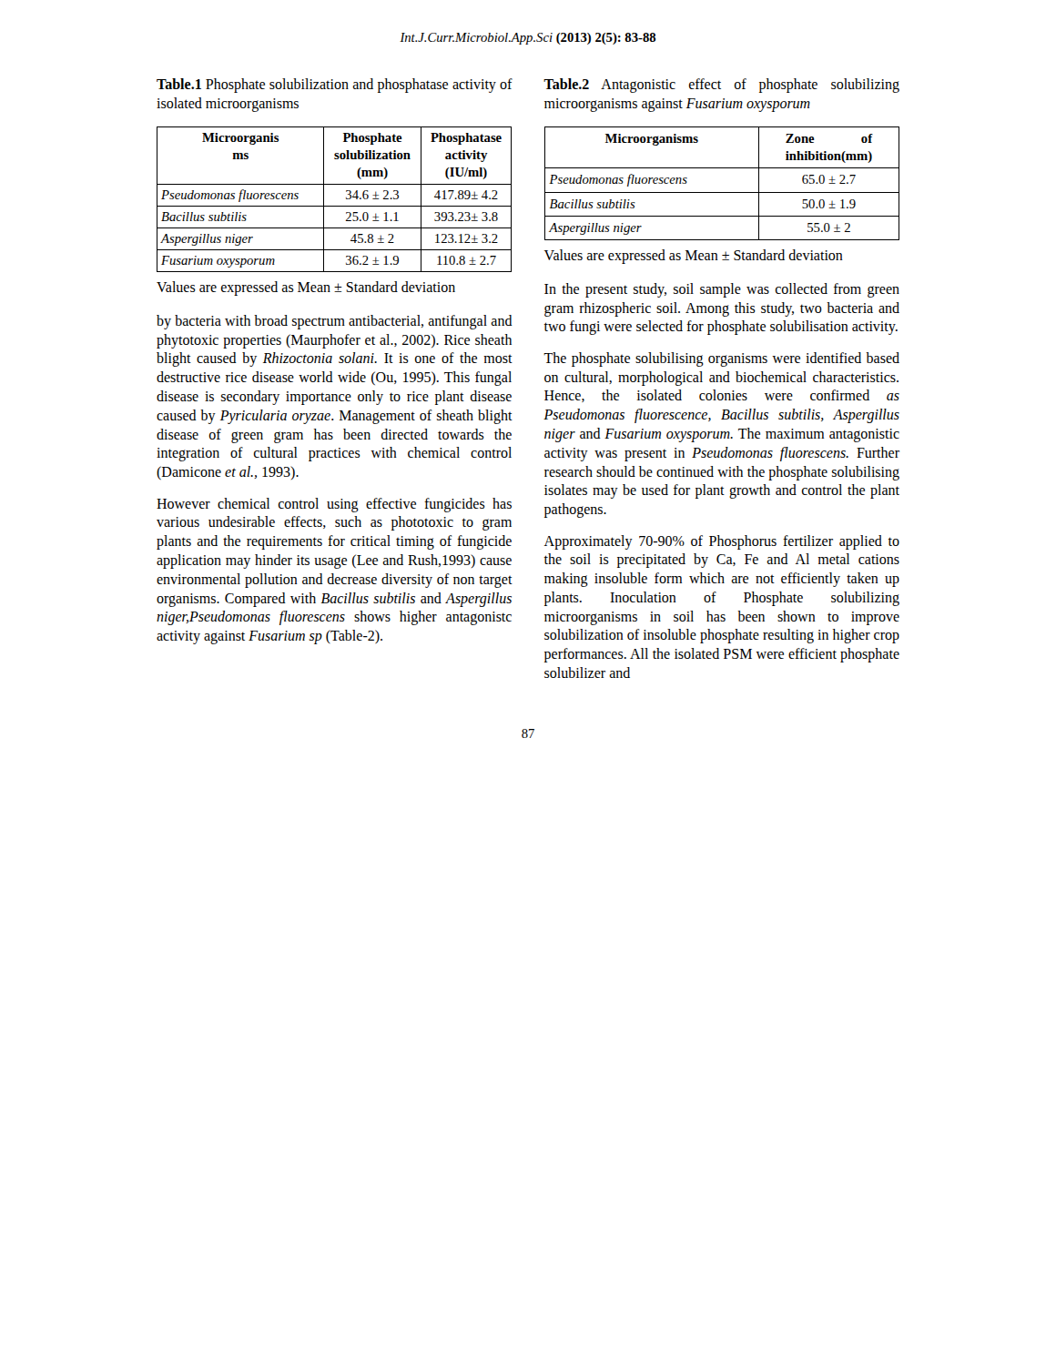Int.J.Curr.Microbiol.App.Sci (2013) 2(5): 83-88
Table.1 Phosphate solubilization and phosphatase activity of isolated microorganisms
| Microorganis ms | Phosphate solubilization (mm) | Phosphatase activity (IU/ml) |
| --- | --- | --- |
| Pseudomonas fluorescens | 34.6 ± 2.3 | 417.89± 4.2 |
| Bacillus subtilis | 25.0 ± 1.1 | 393.23± 3.8 |
| Aspergillus niger | 45.8 ± 2 | 123.12± 3.2 |
| Fusarium oxysporum | 36.2 ± 1.9 | 110.8 ± 2.7 |
Values are expressed as Mean ± Standard deviation
by bacteria with broad spectrum antibacterial, antifungal and phytotoxic properties (Maurphofer et al., 2002). Rice sheath blight caused by Rhizoctonia solani. It is one of the most destructive rice disease world wide (Ou, 1995). This fungal disease is secondary importance only to rice plant disease caused by Pyricularia oryzae. Management of sheath blight disease of green gram has been directed towards the integration of cultural practices with chemical control (Damicone et al., 1993).
However chemical control using effective fungicides has various undesirable effects, such as phototoxic to gram plants and the requirements for critical timing of fungicide application may hinder its usage (Lee and Rush,1993) cause environmental pollution and decrease diversity of non target organisms. Compared with Bacillus subtilis and Aspergillus niger,Pseudomonas fluorescens shows higher antagonistc activity against Fusarium sp (Table-2).
Table.2 Antagonistic effect of phosphate solubilizing microorganisms against Fusarium oxysporum
| Microorganisms | Zone of inhibition(mm) |
| --- | --- |
| Pseudomonas fluorescens | 65.0 ± 2.7 |
| Bacillus subtilis | 50.0 ± 1.9 |
| Aspergillus niger | 55.0 ± 2 |
Values are expressed as Mean ± Standard deviation
In the present study, soil sample was collected from green gram rhizospheric soil. Among this study, two bacteria and two fungi were selected for phosphate solubilisation activity.
The phosphate solubilising organisms were identified based on cultural, morphological and biochemical characteristics. Hence, the isolated colonies were confirmed as Pseudomonas fluorescence, Bacillus subtilis, Aspergillus niger and Fusarium oxysporum. The maximum antagonistic activity was present in Pseudomonas fluorescens. Further research should be continued with the phosphate solubilising isolates may be used for plant growth and control the plant pathogens.
Approximately 70-90% of Phosphorus fertilizer applied to the soil is precipitated by Ca, Fe and Al metal cations making insoluble form which are not efficiently taken up plants. Inoculation of Phosphate solubilizing microorganisms in soil has been shown to improve solubilization of insoluble phosphate resulting in higher crop performances. All the isolated PSM were efficient phosphate solubilizer and
87